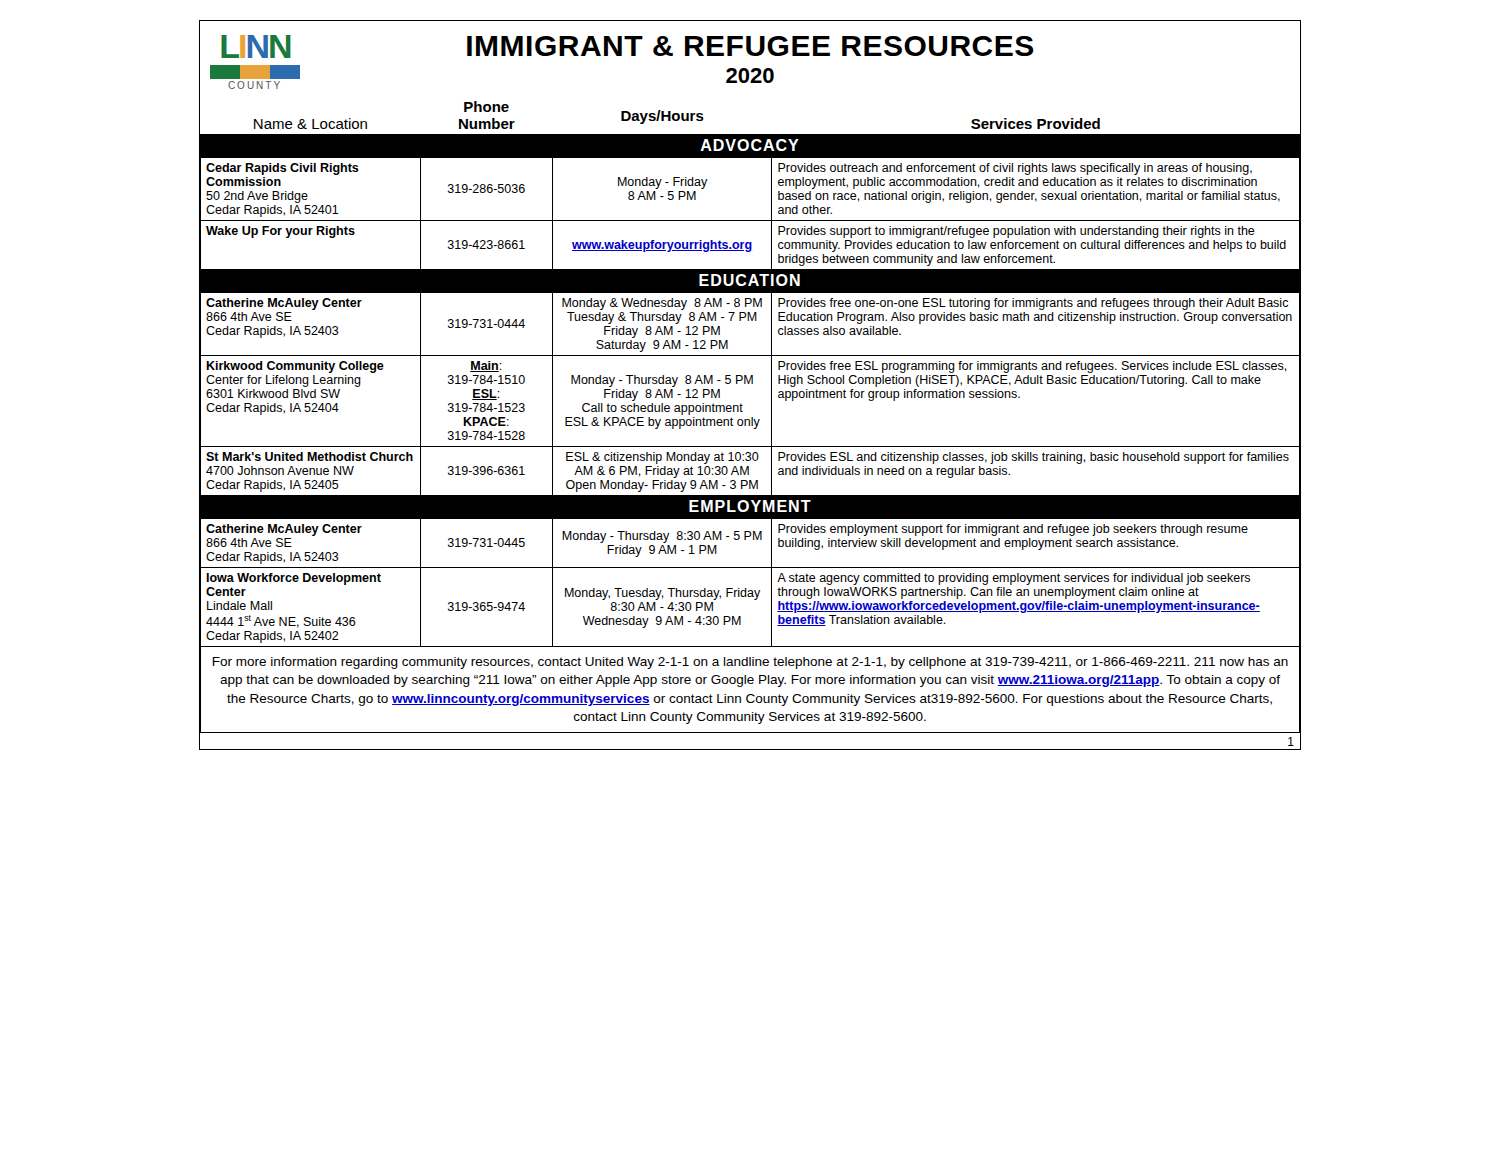LINN
COUNTY
IMMIGRANT & REFUGEE RESOURCES
2020
| Name & Location | Phone Number | Days/Hours | Services Provided |
| --- | --- | --- | --- |
| ADVOCACY |
| Cedar Rapids Civil Rights Commission 50 2nd Ave Bridge Cedar Rapids, IA 52401 | 319-286-5036 | Monday - Friday 8 AM - 5 PM | Provides outreach and enforcement of civil rights laws specifically in areas of housing, employment, public accommodation, credit and education as it relates to discrimination based on race, national origin, religion, gender, sexual orientation, marital or familial status, and other. |
| Wake Up For your Rights | 319-423-8661 | www.wakeupforyourrights.org | Provides support to immigrant/refugee population with understanding their rights in the community. Provides education to law enforcement on cultural differences and helps to build bridges between community and law enforcement. |
| EDUCATION |
| Catherine McAuley Center 866 4th Ave SE Cedar Rapids, IA 52403 | 319-731-0444 | Monday & Wednesday 8 AM - 8 PM Tuesday & Thursday 8 AM - 7 PM Friday 8 AM - 12 PM Saturday 9 AM - 12 PM | Provides free one-on-one ESL tutoring for immigrants and refugees through their Adult Basic Education Program. Also provides basic math and citizenship instruction. Group conversation classes also available. |
| Kirkwood Community College Center for Lifelong Learning 6301 Kirkwood Blvd SW Cedar Rapids, IA 52404 | Main : 319-784-1510 ESL : 319-784-1523 KPACE : 319-784-1528 | Monday - Thursday 8 AM - 5 PM Friday 8 AM - 12 PM Call to schedule appointment ESL & KPACE by appointment only | Provides free ESL programming for immigrants and refugees. Services include ESL classes, High School Completion (HiSET), KPACE, Adult Basic Education/Tutoring. Call to make appointment for group information sessions. |
| St Mark's United Methodist Church 4700 Johnson Avenue NW Cedar Rapids, IA 52405 | 319-396-6361 | ESL & citizenship Monday at 10:30 AM & 6 PM, Friday at 10:30 AM Open Monday- Friday 9 AM - 3 PM | Provides ESL and citizenship classes, job skills training, basic household support for families and individuals in need on a regular basis. |
| EMPLOYMENT |
| Catherine McAuley Center 866 4th Ave SE Cedar Rapids, IA 52403 | 319-731-0445 | Monday - Thursday 8:30 AM - 5 PM Friday 9 AM - 1 PM | Provides employment support for immigrant and refugee job seekers through resume building, interview skill development and employment search assistance. |
| Iowa Workforce Development Center Lindale Mall 4444 1 st Ave NE, Suite 436 Cedar Rapids, IA 52402 | 319-365-9474 | Monday, Tuesday, Thursday, Friday 8:30 AM - 4:30 PM Wednesday 9 AM - 4:30 PM | A state agency committed to providing employment services for individual job seekers through IowaWORKS partnership. Can file an unemployment claim online at https://www.iowaworkforcedevelopment.gov/file-claim-unemployment-insurance-benefits Translation available. |
For more information regarding community resources, contact United Way 2-1-1 on a landline telephone at 2-1-1, by cellphone at 319-739-4211, or 1-866-469-2211. 211 now has an app that can be downloaded by searching “211 Iowa” on either Apple App store or Google Play. For more information you can visit www.211iowa.org/211app. To obtain a copy of the Resource Charts, go to www.linncounty.org/communityservices or contact Linn County Community Services at319-892-5600. For questions about the Resource Charts, contact Linn County Community Services at 319-892-5600.
1